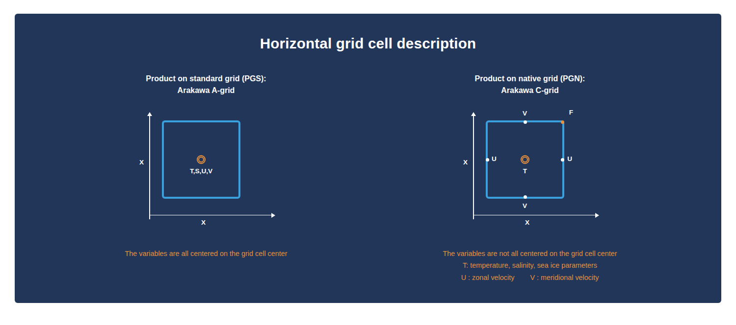Horizontal grid cell description
Product on standard grid (PGS):
Arakawa A-grid
X X
T,S,U,V
The variables are all centered on the grid cell center
Product on native grid (PGN):
Arakawa C-grid
X X
T U U V V F
The variables are not all centered on the grid cell center
T: temperature, salinity, sea ice parameters
U : zonal velocity V : meridional velocity